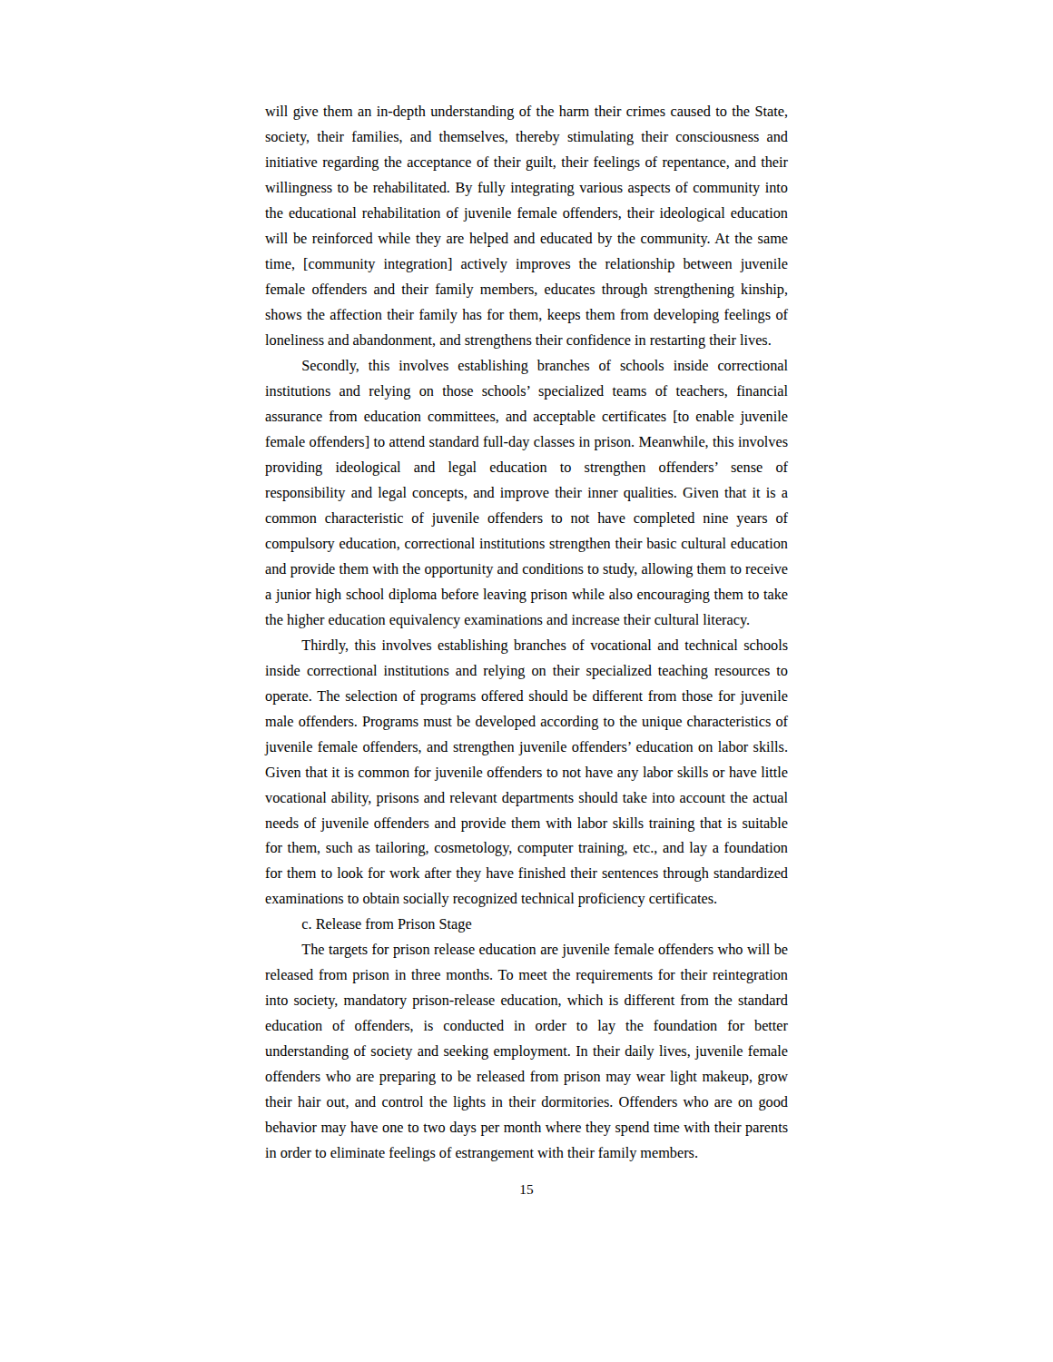will give them an in-depth understanding of the harm their crimes caused to the State, society, their families, and themselves, thereby stimulating their consciousness and initiative regarding the acceptance of their guilt, their feelings of repentance, and their willingness to be rehabilitated. By fully integrating various aspects of community into the educational rehabilitation of juvenile female offenders, their ideological education will be reinforced while they are helped and educated by the community. At the same time, [community integration] actively improves the relationship between juvenile female offenders and their family members, educates through strengthening kinship, shows the affection their family has for them, keeps them from developing feelings of loneliness and abandonment, and strengthens their confidence in restarting their lives.
Secondly, this involves establishing branches of schools inside correctional institutions and relying on those schools’ specialized teams of teachers, financial assurance from education committees, and acceptable certificates [to enable juvenile female offenders] to attend standard full-day classes in prison. Meanwhile, this involves providing ideological and legal education to strengthen offenders’ sense of responsibility and legal concepts, and improve their inner qualities. Given that it is a common characteristic of juvenile offenders to not have completed nine years of compulsory education, correctional institutions strengthen their basic cultural education and provide them with the opportunity and conditions to study, allowing them to receive a junior high school diploma before leaving prison while also encouraging them to take the higher education equivalency examinations and increase their cultural literacy.
Thirdly, this involves establishing branches of vocational and technical schools inside correctional institutions and relying on their specialized teaching resources to operate. The selection of programs offered should be different from those for juvenile male offenders. Programs must be developed according to the unique characteristics of juvenile female offenders, and strengthen juvenile offenders’ education on labor skills. Given that it is common for juvenile offenders to not have any labor skills or have little vocational ability, prisons and relevant departments should take into account the actual needs of juvenile offenders and provide them with labor skills training that is suitable for them, such as tailoring, cosmetology, computer training, etc., and lay a foundation for them to look for work after they have finished their sentences through standardized examinations to obtain socially recognized technical proficiency certificates.
c. Release from Prison Stage
The targets for prison release education are juvenile female offenders who will be released from prison in three months. To meet the requirements for their reintegration into society, mandatory prison-release education, which is different from the standard education of offenders, is conducted in order to lay the foundation for better understanding of society and seeking employment. In their daily lives, juvenile female offenders who are preparing to be released from prison may wear light makeup, grow their hair out, and control the lights in their dormitories. Offenders who are on good behavior may have one to two days per month where they spend time with their parents in order to eliminate feelings of estrangement with their family members.
15